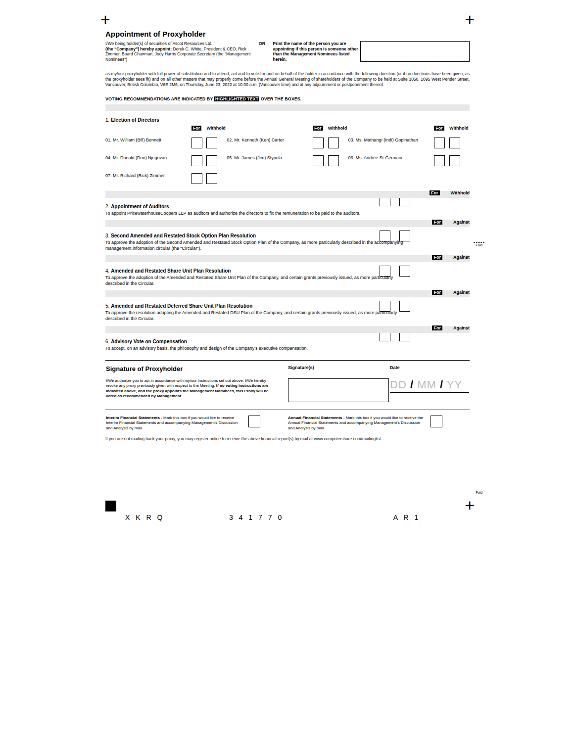+
+
+
Appointment of Proxyholder
| I/We being holder(s) of securities of Ascot Resources Ltd. (the “Company”) hereby appoint: Derek C. White, President & CEO, Rick Zimmer, Board Chairman, Jody Harris Corporate Secretary (the "Management Nominees") | OR | Print the name of the person you are appointing if this person is someone other than the Management Nominees listed herein. | |
as my/our proxyholder with full power of substitution and to attend, act and to vote for and on behalf of the holder in accordance with the following direction (or if no directions have been given, as the proxyholder sees fit) and on all other matters that may properly come before the Annual General Meeting of shareholders of the Company to be held at Suite 1050, 1095 West Pender Street, Vancouver, British Columbia, V6E 2M6, on Thursday, June 23, 2022 at 10:00 a.m. (Vancouver time) and at any adjournment or postponement thereof.
VOTING RECOMMENDATIONS ARE INDICATED BY HIGHLIGHTED TEXT OVER THE BOXES.
1. Election of Directors
| | For | Withhold | | For | Withhold | | For | Withhold |
| 01. Mr. William (Bill) Bennett | | | 02. Mr. Kenneth (Ken) Carter | | | 03. Ms. Mathangi (Indi) Gopinathan | | |
| 04. Mr. Donald (Don) Njegovan | | | 05. Mr. James (Jim) Stypula | | | 06. Ms. Andrée St-Germain | | |
| 07. Mr. Richard (Rick) Zimmer | | | |
Fold
For Withhold
2. Appointment of Auditors
To appoint PricewaterhouseCoopers LLP as auditors and authorize the directors to fix the remuneration to be paid to the auditors.
For Against
3. Second Amended and Restated Stock Option Plan Resolution
To approve the adoption of the Second Amended and Restated Stock Option Plan of the Company, as more particularly described in the accompanying management information circular (the “Circular”).
For Against
4. Amended and Restated Share Unit Plan Resolution
To approve the adoption of the Amended and Restated Share Unit Plan of the Company, and certain grants previously issued, as more particularly described in the Circular.
For Against
Fold
5. Amended and Restated Deferred Share Unit Plan Resolution
To approve the resolution adopting the Amended and Restated DSU Plan of the Company, and certain grants previously issued, as more particularly described in the Circular.
For Against
6. Advisory Vote on Compensation
To accept, on an advisory basis, the philosophy and design of the Company’s executive compensation.
| Signature of Proxyholder | Signature(s) | Date |
| I/We authorize you to act in accordance with my/our instructions set out above. I/We hereby revoke any proxy previously given with respect to the Meeting. If no voting instructions are indicated above, and the proxy appoints the Management Nominees, this Proxy will be voted as recommended by Management. | | DD / MM / YY |
| Interim Financial Statements - Mark this box if you would like to receive Interim Financial Statements and accompanying Management’s Discussion and Analysis by mail. | | Annual Financial Statements - Mark this box if you would like to receive the Annual Financial Statements and accompanying Management’s Discussion and Analysis by mail. | |
If you are not mailing back your proxy, you may register online to receive the above financial report(s) by mail at www.computershare.com/mailinglist.
X K R Q 3 4 1 7 7 0 A R 1